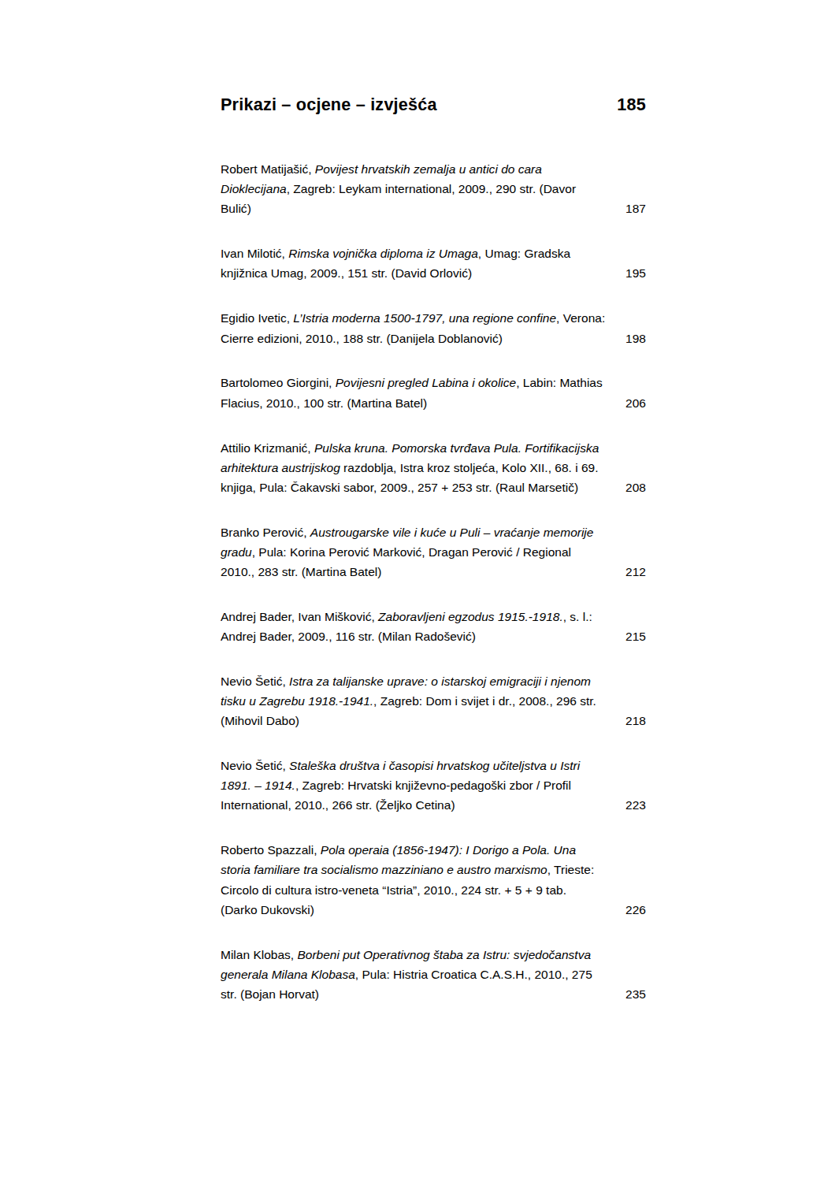Prikazi – ocjene – izvješća 185
Robert Matijašić, Povijest hrvatskih zemalja u antici do cara Dioklecijana, Zagreb: Leykam international, 2009., 290 str. (Davor Bulić) 187
Ivan Milotić, Rimska vojnička diploma iz Umaga, Umag: Gradska knjižnica Umag, 2009., 151 str. (David Orlović) 195
Egidio Ivetic, L’Istria moderna 1500-1797, una regione confine, Verona: Cierre edizioni, 2010., 188 str. (Danijela Doblanović) 198
Bartolomeo Giorgini, Povijesni pregled Labina i okolice, Labin: Mathias Flacius, 2010., 100 str. (Martina Batel) 206
Attilio Krizmanić, Pulska kruna. Pomorska tvrđava Pula. Fortifikacijska arhitektura austrijskog razdoblja, Istra kroz stoljeća, Kolo XII., 68. i 69. knjiga, Pula: Čakavski sabor, 2009., 257 + 253 str. (Raul Marsetič) 208
Branko Perović, Austrougarske vile i kuće u Puli – vraćanje memorije gradu, Pula: Korina Perović Marković, Dragan Perović / Regional 2010., 283 str. (Martina Batel) 212
Andrej Bader, Ivan Mišković, Zaboravljeni egzodus 1915.-1918., s. l.: Andrej Bader, 2009., 116 str. (Milan Radošević) 215
Nevio Šetić, Istra za talijanske uprave: o istarskoj emigraciji i njenom tisku u Zagrebu 1918.-1941., Zagreb: Dom i svijet i dr., 2008., 296 str. (Mihovil Dabo) 218
Nevio Šetić, Staleška društva i časopisi hrvatskog učiteljstva u Istri 1891. – 1914., Zagreb: Hrvatski književno-pedagoški zbor / Profil International, 2010., 266 str. (Željko Cetina) 223
Roberto Spazzali, Pola operaia (1856-1947): I Dorigo a Pola. Una storia familiare tra socialismo mazziniano e austro marxismo, Trieste: Circolo di cultura istro-veneta “Istria”, 2010., 224 str. + 5 + 9 tab. (Darko Dukovski) 226
Milan Klobas, Borbeni put Operativnog štaba za Istru: svjedočanstva generala Milana Klobasa, Pula: Histria Croatica C.A.S.H., 2010., 275 str. (Bojan Horvat) 235